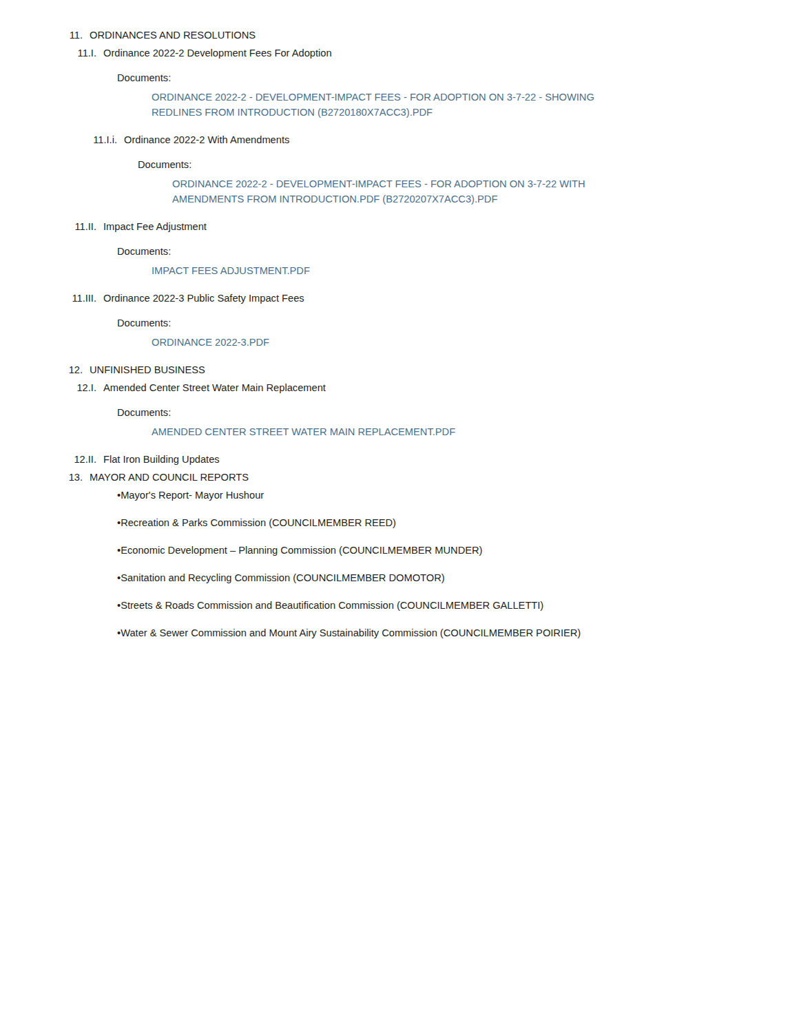11. ORDINANCES AND RESOLUTIONS
11.I. Ordinance 2022-2 Development Fees For Adoption
Documents:
ORDINANCE 2022-2 - DEVELOPMENT-IMPACT FEES - FOR ADOPTION ON 3-7-22 - SHOWING REDLINES FROM INTRODUCTION (B2720180X7ACC3).PDF
11.I.i. Ordinance 2022-2 With Amendments
Documents:
ORDINANCE 2022-2 - DEVELOPMENT-IMPACT FEES - FOR ADOPTION ON 3-7-22 WITH AMENDMENTS FROM INTRODUCTION.PDF (B2720207X7ACC3).PDF
11.II. Impact Fee Adjustment
Documents:
IMPACT FEES ADJUSTMENT.PDF
11.III. Ordinance 2022-3 Public Safety Impact Fees
Documents:
ORDINANCE 2022-3.PDF
12. UNFINISHED BUSINESS
12.I. Amended Center Street Water Main Replacement
Documents:
AMENDED CENTER STREET WATER MAIN REPLACEMENT.PDF
12.II. Flat Iron Building Updates
13. MAYOR AND COUNCIL REPORTS
•Mayor's Report- Mayor Hushour
•Recreation & Parks Commission (COUNCILMEMBER REED)
•Economic Development – Planning Commission (COUNCILMEMBER MUNDER)
•Sanitation and Recycling Commission (COUNCILMEMBER DOMOTOR)
•Streets & Roads Commission and Beautification Commission (COUNCILMEMBER GALLETTI)
•Water & Sewer Commission and Mount Airy Sustainability Commission (COUNCILMEMBER POIRIER)